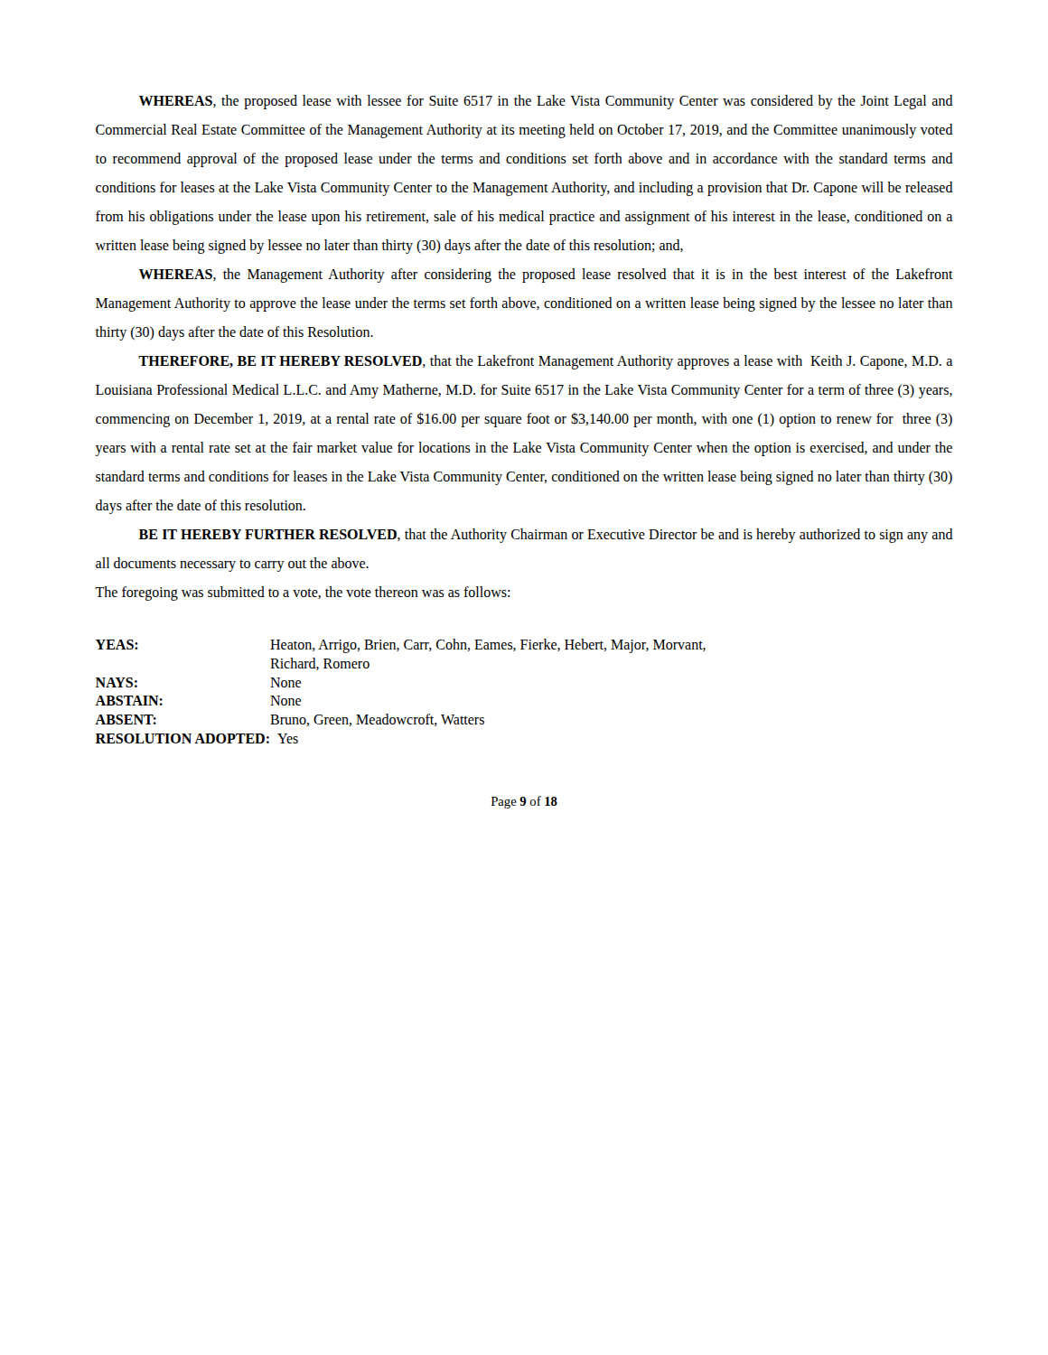WHEREAS, the proposed lease with lessee for Suite 6517 in the Lake Vista Community Center was considered by the Joint Legal and Commercial Real Estate Committee of the Management Authority at its meeting held on October 17, 2019, and the Committee unanimously voted to recommend approval of the proposed lease under the terms and conditions set forth above and in accordance with the standard terms and conditions for leases at the Lake Vista Community Center to the Management Authority, and including a provision that Dr. Capone will be released from his obligations under the lease upon his retirement, sale of his medical practice and assignment of his interest in the lease, conditioned on a written lease being signed by lessee no later than thirty (30) days after the date of this resolution; and,
WHEREAS, the Management Authority after considering the proposed lease resolved that it is in the best interest of the Lakefront Management Authority to approve the lease under the terms set forth above, conditioned on a written lease being signed by the lessee no later than thirty (30) days after the date of this Resolution.
THEREFORE, BE IT HEREBY RESOLVED, that the Lakefront Management Authority approves a lease with Keith J. Capone, M.D. a Louisiana Professional Medical L.L.C. and Amy Matherne, M.D. for Suite 6517 in the Lake Vista Community Center for a term of three (3) years, commencing on December 1, 2019, at a rental rate of $16.00 per square foot or $3,140.00 per month, with one (1) option to renew for three (3) years with a rental rate set at the fair market value for locations in the Lake Vista Community Center when the option is exercised, and under the standard terms and conditions for leases in the Lake Vista Community Center, conditioned on the written lease being signed no later than thirty (30) days after the date of this resolution.
BE IT HEREBY FURTHER RESOLVED, that the Authority Chairman or Executive Director be and is hereby authorized to sign any and all documents necessary to carry out the above.
The foregoing was submitted to a vote, the vote thereon was as follows:
| YEAS: | Heaton, Arrigo, Brien, Carr, Cohn, Eames, Fierke, Hebert, Major, Morvant, Richard, Romero |
| NAYS: | None |
| ABSTAIN: | None |
| ABSENT: | Bruno, Green, Meadowcroft, Watters |
| RESOLUTION ADOPTED: | Yes |
Page 9 of 18